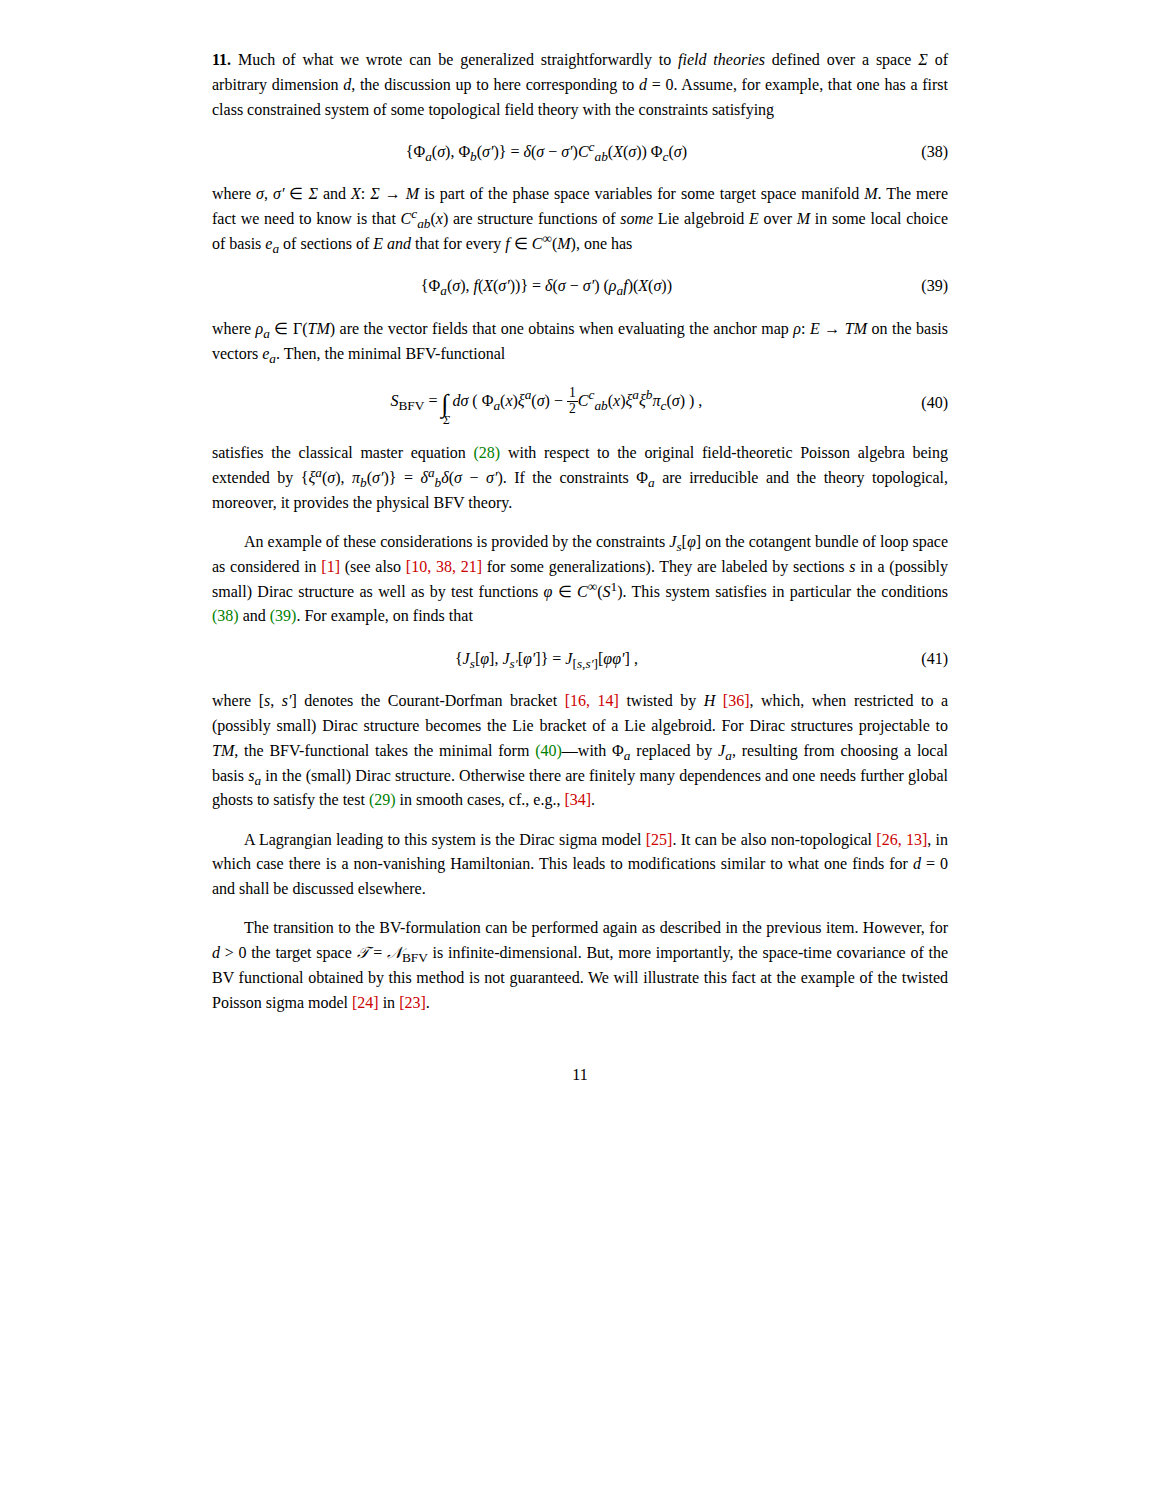11. Much of what we wrote can be generalized straightforwardly to field theories defined over a space Σ of arbitrary dimension d, the discussion up to here corresponding to d = 0. Assume, for example, that one has a first class constrained system of some topological field theory with the constraints satisfying
{Φa(σ), Φb(σ′)} = δ(σ − σ′)Ccab(X(σ)) Φc(σ)
(38)
where σ, σ′ ∈ Σ and X: Σ → M is part of the phase space variables for some target space manifold M. The mere fact we need to know is that Ccab(x) are structure functions of some Lie algebroid E over M in some local choice of basis ea of sections of E and that for every f ∈ C∞(M), one has
{Φa(σ), f(X(σ′))} = δ(σ − σ′) (ρaf)(X(σ))
(39)
where ρa ∈ Γ(TM) are the vector fields that one obtains when evaluating the anchor map ρ: E → TM on the basis vectors ea. Then, the minimal BFV-functional
SBFV = ∫Σ dσ ( Φa(x)ξa(σ) − 12 Ccab(x)ξaξbπc(σ) ) ,
(40)
satisfies the classical master equation (28) with respect to the original field-theoretic Poisson algebra being extended by {ξa(σ), πb(σ′)} = δabδ(σ − σ′). If the constraints Φa are irreducible and the theory topological, moreover, it provides the physical BFV theory.
An example of these considerations is provided by the constraints Js[φ] on the cotangent bundle of loop space as considered in [1] (see also [10, 38, 21] for some generalizations). They are labeled by sections s in a (possibly small) Dirac structure as well as by test functions φ ∈ C∞(S1). This system satisfies in particular the conditions (38) and (39). For example, on finds that
{Js[φ], Js′[φ′]} = J[s,s′][φφ′] ,
(41)
where [s, s′] denotes the Courant-Dorfman bracket [16, 14] twisted by H [36], which, when restricted to a (possibly small) Dirac structure becomes the Lie bracket of a Lie algebroid. For Dirac structures projectable to TM, the BFV-functional takes the minimal form (40)—with Φa replaced by Ja, resulting from choosing a local basis sa in the (small) Dirac structure. Otherwise there are finitely many dependences and one needs further global ghosts to satisfy the test (29) in smooth cases, cf., e.g., [34].
A Lagrangian leading to this system is the Dirac sigma model [25]. It can be also non-topological [26, 13], in which case there is a non-vanishing Hamiltonian. This leads to modifications similar to what one finds for d = 0 and shall be discussed elsewhere.
The transition to the BV-formulation can be performed again as described in the previous item. However, for d > 0 the target space 𝒯 = 𝒩BFV is infinite-dimensional. But, more importantly, the space-time covariance of the BV functional obtained by this method is not guaranteed. We will illustrate this fact at the example of the twisted Poisson sigma model [24] in [23].
11